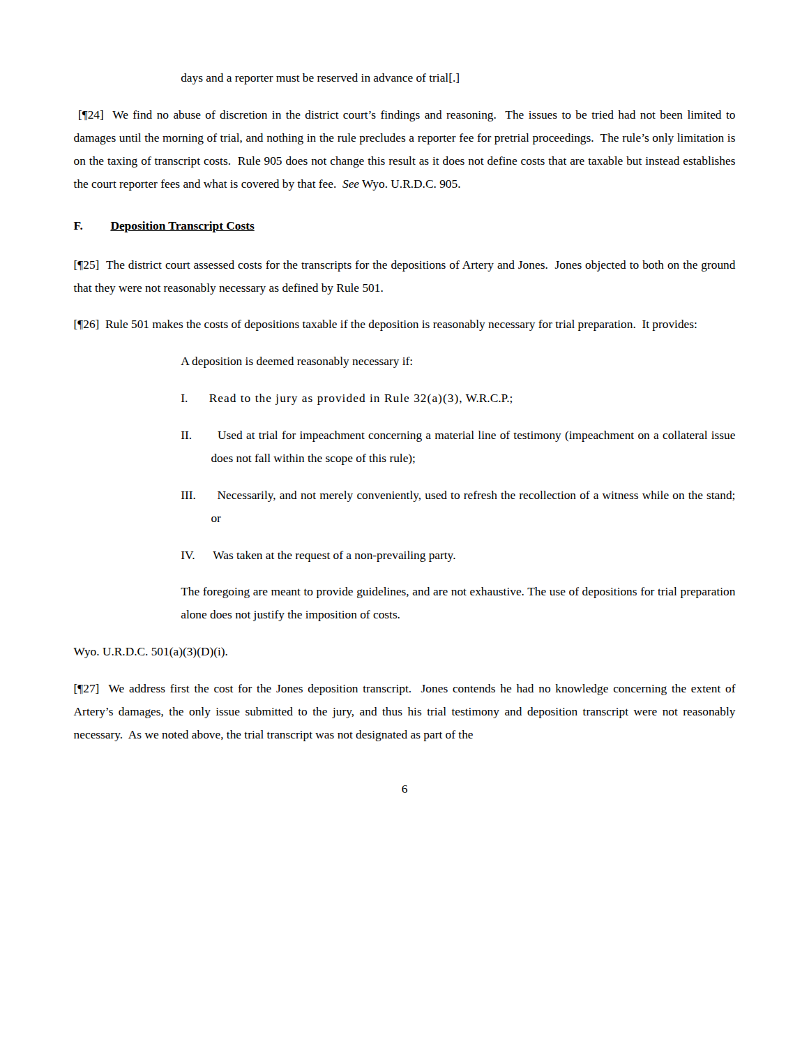days and a reporter must be reserved in advance of trial[.]
[¶24] We find no abuse of discretion in the district court’s findings and reasoning. The issues to be tried had not been limited to damages until the morning of trial, and nothing in the rule precludes a reporter fee for pretrial proceedings. The rule’s only limitation is on the taxing of transcript costs. Rule 905 does not change this result as it does not define costs that are taxable but instead establishes the court reporter fees and what is covered by that fee. See Wyo. U.R.D.C. 905.
F. Deposition Transcript Costs
[¶25] The district court assessed costs for the transcripts for the depositions of Artery and Jones. Jones objected to both on the ground that they were not reasonably necessary as defined by Rule 501.
[¶26] Rule 501 makes the costs of depositions taxable if the deposition is reasonably necessary for trial preparation. It provides:
A deposition is deemed reasonably necessary if:
I. Read to the jury as provided in Rule 32(a)(3), W.R.C.P.;
II. Used at trial for impeachment concerning a material line of testimony (impeachment on a collateral issue does not fall within the scope of this rule);
III. Necessarily, and not merely conveniently, used to refresh the recollection of a witness while on the stand; or
IV. Was taken at the request of a non-prevailing party.
The foregoing are meant to provide guidelines, and are not exhaustive. The use of depositions for trial preparation alone does not justify the imposition of costs.
Wyo. U.R.D.C. 501(a)(3)(D)(i).
[¶27] We address first the cost for the Jones deposition transcript. Jones contends he had no knowledge concerning the extent of Artery’s damages, the only issue submitted to the jury, and thus his trial testimony and deposition transcript were not reasonably necessary. As we noted above, the trial transcript was not designated as part of the
6